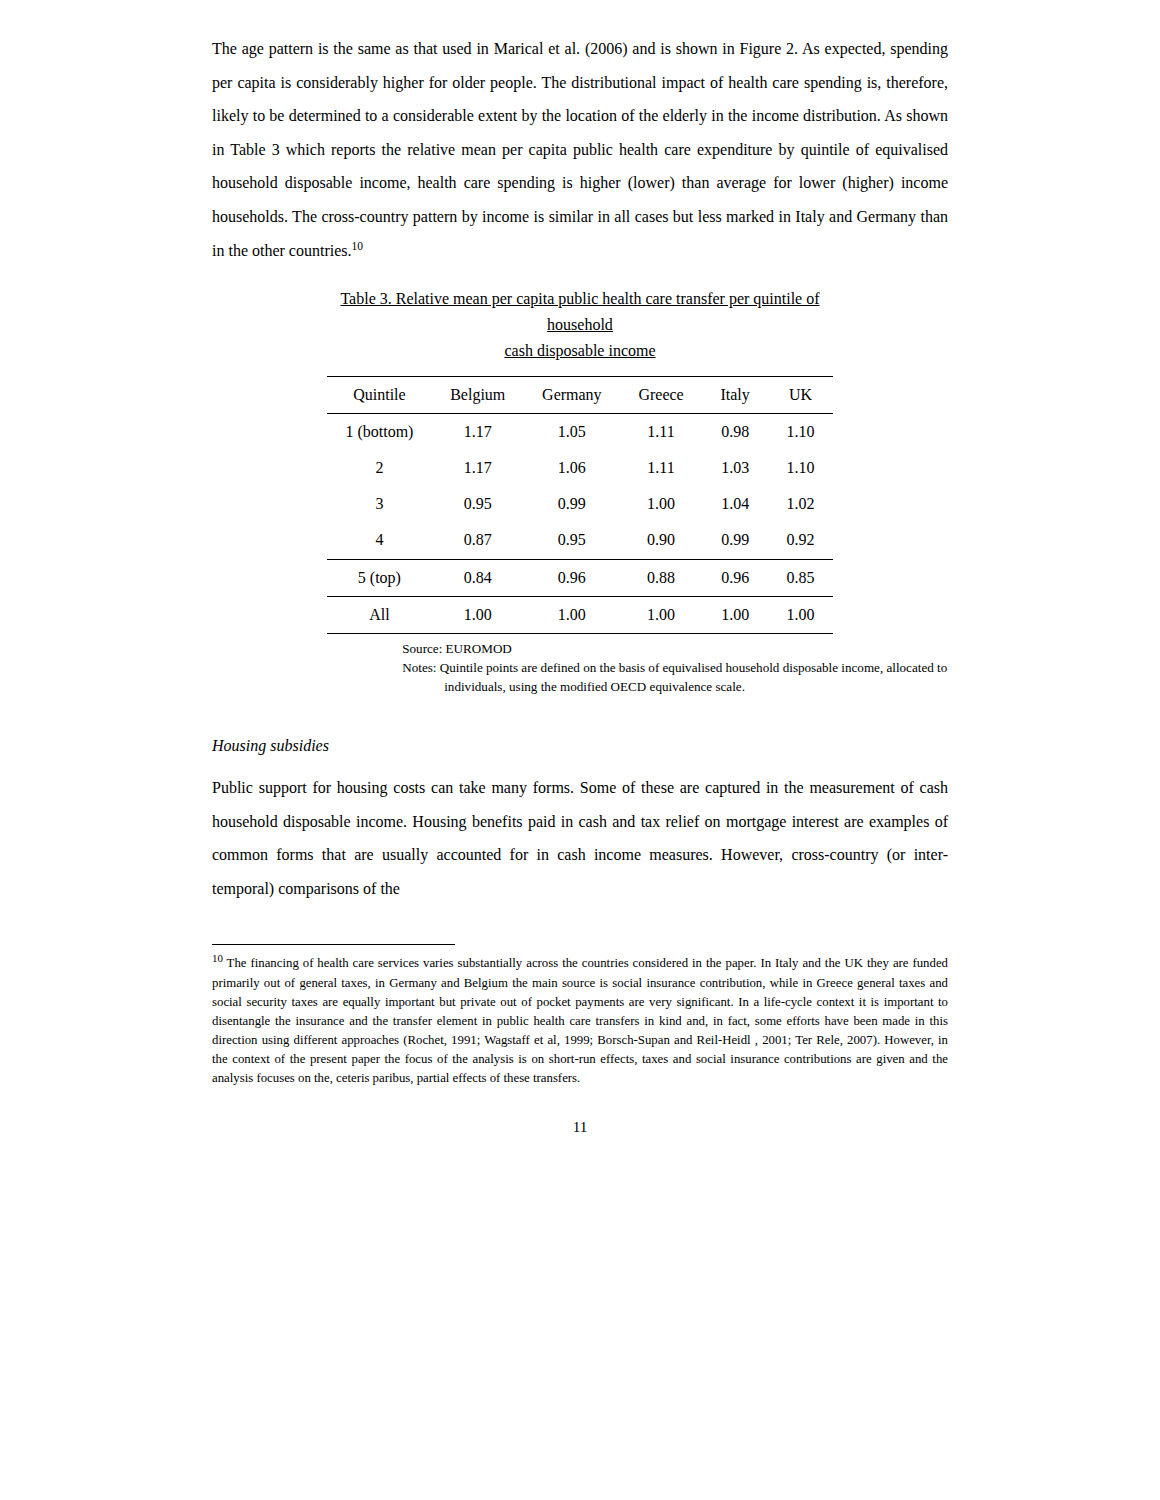The age pattern is the same as that used in Marical et al. (2006) and is shown in Figure 2. As expected, spending per capita is considerably higher for older people. The distributional impact of health care spending is, therefore, likely to be determined to a considerable extent by the location of the elderly in the income distribution. As shown in Table 3 which reports the relative mean per capita public health care expenditure by quintile of equivalised household disposable income, health care spending is higher (lower) than average for lower (higher) income households. The cross-country pattern by income is similar in all cases but less marked in Italy and Germany than in the other countries.10
Table 3. Relative mean per capita public health care transfer per quintile of household cash disposable income
| Quintile | Belgium | Germany | Greece | Italy | UK |
| --- | --- | --- | --- | --- | --- |
| 1 (bottom) | 1.17 | 1.05 | 1.11 | 0.98 | 1.10 |
| 2 | 1.17 | 1.06 | 1.11 | 1.03 | 1.10 |
| 3 | 0.95 | 0.99 | 1.00 | 1.04 | 1.02 |
| 4 | 0.87 | 0.95 | 0.90 | 0.99 | 0.92 |
| 5 (top) | 0.84 | 0.96 | 0.88 | 0.96 | 0.85 |
| All | 1.00 | 1.00 | 1.00 | 1.00 | 1.00 |
Source: EUROMOD
Notes: Quintile points are defined on the basis of equivalised household disposable income, allocated to individuals, using the modified OECD equivalence scale.
Housing subsidies
Public support for housing costs can take many forms. Some of these are captured in the measurement of cash household disposable income. Housing benefits paid in cash and tax relief on mortgage interest are examples of common forms that are usually accounted for in cash income measures. However, cross-country (or inter-temporal) comparisons of the
10 The financing of health care services varies substantially across the countries considered in the paper. In Italy and the UK they are funded primarily out of general taxes, in Germany and Belgium the main source is social insurance contribution, while in Greece general taxes and social security taxes are equally important but private out of pocket payments are very significant. In a life-cycle context it is important to disentangle the insurance and the transfer element in public health care transfers in kind and, in fact, some efforts have been made in this direction using different approaches (Rochet, 1991; Wagstaff et al, 1999; Borsch-Supan and Reil-Heidl , 2001; Ter Rele, 2007). However, in the context of the present paper the focus of the analysis is on short-run effects, taxes and social insurance contributions are given and the analysis focuses on the, ceteris paribus, partial effects of these transfers.
11